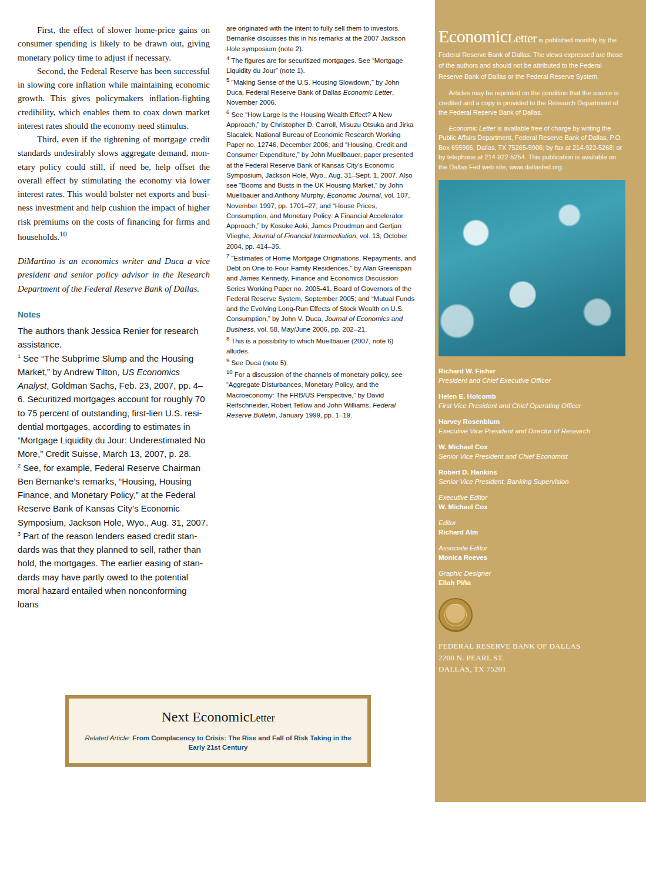First, the effect of slower home-price gains on consumer spending is likely to be drawn out, giving monetary policy time to adjust if necessary.
Second, the Federal Reserve has been successful in slowing core inflation while maintaining economic growth. This gives policymakers inflation-fighting credibility, which enables them to coax down market interest rates should the economy need stimulus.
Third, even if the tightening of mortgage credit standards undesirably slows aggregate demand, monetary policy could still, if need be, help offset the overall effect by stimulating the economy via lower interest rates. This would bolster net exports and business investment and help cushion the impact of higher risk premiums on the costs of financing for firms and households.10
DiMartino is an economics writer and Duca a vice president and senior policy advisor in the Research Department of the Federal Reserve Bank of Dallas.
Notes
The authors thank Jessica Renier for research assistance.
1 See “The Subprime Slump and the Housing Market,” by Andrew Tilton, US Economics Analyst, Goldman Sachs, Feb. 23, 2007, pp. 4–6. Securitized mortgages account for roughly 70 to 75 percent of outstanding, first-lien U.S. residential mortgages, according to estimates in “Mortgage Liquidity du Jour: Underestimated No More,” Credit Suisse, March 13, 2007, p. 28.
2 See, for example, Federal Reserve Chairman Ben Bernanke’s remarks, “Housing, Housing Finance, and Monetary Policy,” at the Federal Reserve Bank of Kansas City’s Economic Symposium, Jackson Hole, Wyo., Aug. 31, 2007.
3 Part of the reason lenders eased credit standards was that they planned to sell, rather than hold, the mortgages. The earlier easing of standards may have partly owed to the potential moral hazard entailed when nonconforming loans
are originated with the intent to fully sell them to investors. Bernanke discusses this in his remarks at the 2007 Jackson Hole symposium (note 2).
4 The figures are for securitized mortgages. See “Mortgage Liquidity du Jour” (note 1).
5 “Making Sense of the U.S. Housing Slowdown,” by John Duca, Federal Reserve Bank of Dallas Economic Letter, November 2006.
6 See “How Large Is the Housing Wealth Effect? A New Approach,” by Christopher D. Carroll, Misuzu Otsuka and Jirka Slacalek, National Bureau of Economic Research Working Paper no. 12746, December 2006; and “Housing, Credit and Consumer Expenditure,” by John Muellbauer, paper presented at the Federal Reserve Bank of Kansas City’s Economic Symposium, Jackson Hole, Wyo., Aug. 31–Sept. 1, 2007. Also see “Booms and Busts in the UK Housing Market,” by John Muellbauer and Anthony Murphy, Economic Journal, vol. 107, November 1997, pp. 1701–27; and “House Prices, Consumption, and Monetary Policy: A Financial Accelerator Approach,” by Kosuke Aoki, James Proudman and Gertjan Vlieghe, Journal of Financial Intermediation, vol. 13, October 2004, pp. 414–35.
7 “Estimates of Home Mortgage Originations, Repayments, and Debt on One-to-Four-Family Residences,” by Alan Greenspan and James Kennedy, Finance and Economics Discussion Series Working Paper no. 2005-41, Board of Governors of the Federal Reserve System, September 2005; and “Mutual Funds and the Evolving Long-Run Effects of Stock Wealth on U.S. Consumption,” by John V. Duca, Journal of Economics and Business, vol. 58, May/June 2006, pp. 202–21.
8 This is a possibility to which Muellbauer (2007, note 6) alludes.
9 See Duca (note 5).
10 For a discussion of the channels of monetary policy, see “Aggregate Disturbances, Monetary Policy, and the Macroeconomy: The FRB/US Perspective,” by David Reifschneider, Robert Tetlow and John Williams, Federal Reserve Bulletin, January 1999, pp. 1–19.
EconomicLetter is published monthly by the Federal Reserve Bank of Dallas. The views expressed are those of the authors and should not be attributed to the Federal Reserve Bank of Dallas or the Federal Reserve System.
Articles may be reprinted on the condition that the source is credited and a copy is provided to the Research Department of the Federal Reserve Bank of Dallas.
Economic Letter is available free of charge by writing the Public Affairs Department, Federal Reserve Bank of Dallas, P.O. Box 655906, Dallas, TX 75265-5906; by fax at 214-922-5268; or by telephone at 214-922-5254. This publication is available on the Dallas Fed web site, www.dallasfed.org.
Richard W. Fisher
President and Chief Executive Officer
Helen E. Holcomb
First Vice President and Chief Operating Officer
Harvey Rosenblum
Executive Vice President and Director of Research
W. Michael Cox
Senior Vice President and Chief Economist
Robert D. Hankins
Senior Vice President, Banking Supervision
Executive Editor
W. Michael Cox
Editor
Richard Alm
Associate Editor
Monica Reeves
Graphic Designer
Ellah Piña
FEDERAL RESERVE BANK OF DALLAS
2200 N. PEARL ST.
DALLAS, TX 75201
Next EconomicLetter
Related Article: From Complacency to Crisis: The Rise and Fall of Risk Taking in the Early 21st Century